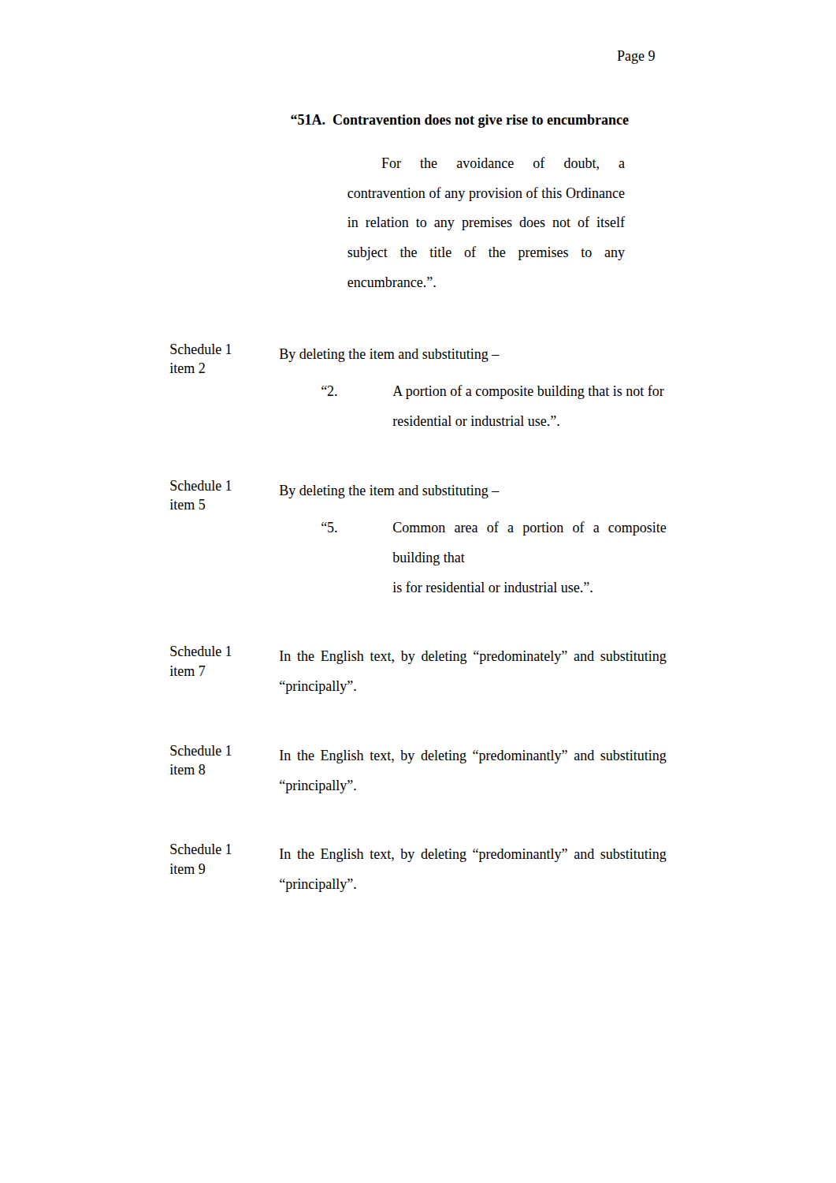Page 9
“51A. Contravention does not give rise to encumbrance
For the avoidance of doubt, a contravention of any provision of this Ordinance in relation to any premises does not of itself subject the title of the premises to any encumbrance.”.
| Schedule 1 item 2 | By deleting the item and substituting – “2. A portion of a composite building that is not for residential or industrial use.”. |
| Schedule 1 item 5 | By deleting the item and substituting – “5. Common area of a portion of a composite building that is for residential or industrial use.”. |
| Schedule 1 item 7 | In the English text, by deleting “predominately” and substituting “principally”. |
| Schedule 1 item 8 | In the English text, by deleting “predominantly” and substituting “principally”. |
| Schedule 1 item 9 | In the English text, by deleting “predominantly” and substituting “principally”. |